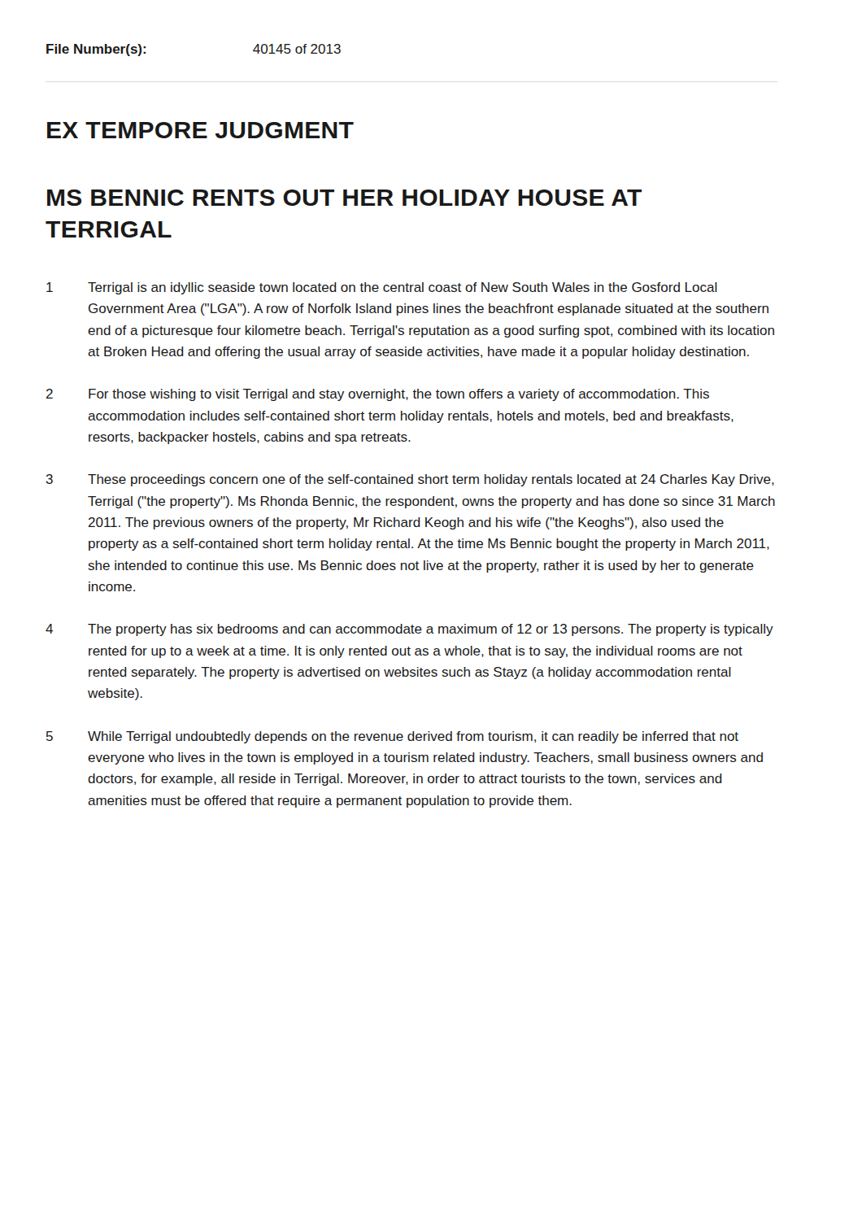File Number(s): 40145 of 2013
EX TEMPORE JUDGMENT
MS BENNIC RENTS OUT HER HOLIDAY HOUSE AT TERRIGAL
Terrigal is an idyllic seaside town located on the central coast of New South Wales in the Gosford Local Government Area ("LGA"). A row of Norfolk Island pines lines the beachfront esplanade situated at the southern end of a picturesque four kilometre beach. Terrigal's reputation as a good surfing spot, combined with its location at Broken Head and offering the usual array of seaside activities, have made it a popular holiday destination.
For those wishing to visit Terrigal and stay overnight, the town offers a variety of accommodation. This accommodation includes self-contained short term holiday rentals, hotels and motels, bed and breakfasts, resorts, backpacker hostels, cabins and spa retreats.
These proceedings concern one of the self-contained short term holiday rentals located at 24 Charles Kay Drive, Terrigal ("the property"). Ms Rhonda Bennic, the respondent, owns the property and has done so since 31 March 2011. The previous owners of the property, Mr Richard Keogh and his wife ("the Keoghs"), also used the property as a self-contained short term holiday rental. At the time Ms Bennic bought the property in March 2011, she intended to continue this use. Ms Bennic does not live at the property, rather it is used by her to generate income.
The property has six bedrooms and can accommodate a maximum of 12 or 13 persons. The property is typically rented for up to a week at a time. It is only rented out as a whole, that is to say, the individual rooms are not rented separately. The property is advertised on websites such as Stayz (a holiday accommodation rental website).
While Terrigal undoubtedly depends on the revenue derived from tourism, it can readily be inferred that not everyone who lives in the town is employed in a tourism related industry. Teachers, small business owners and doctors, for example, all reside in Terrigal. Moreover, in order to attract tourists to the town, services and amenities must be offered that require a permanent population to provide them.